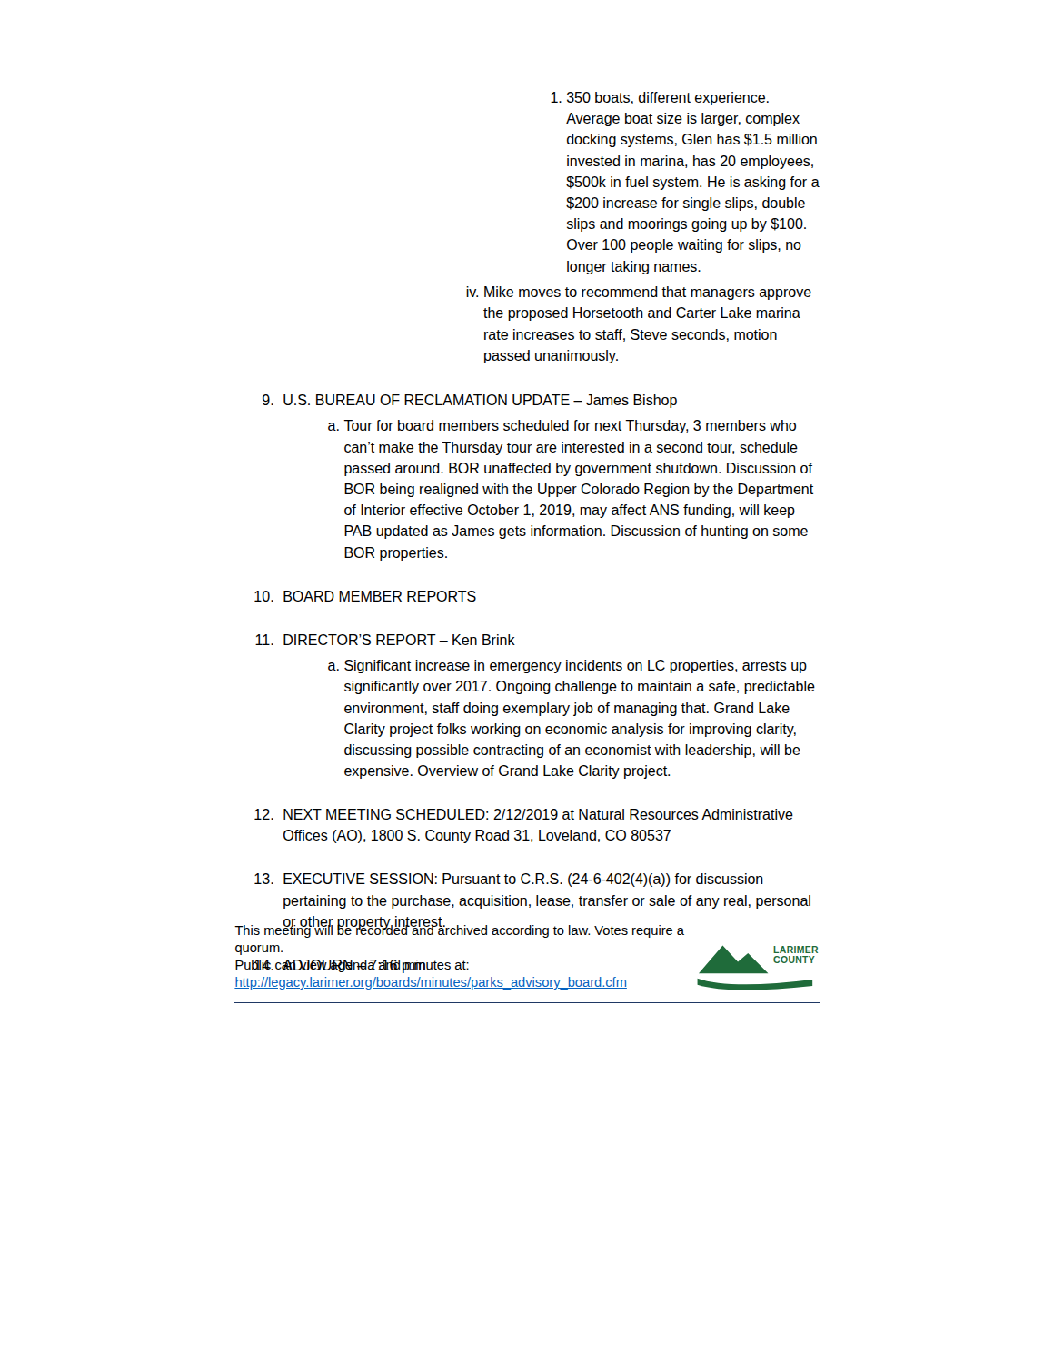350 boats, different experience. Average boat size is larger, complex docking systems, Glen has $1.5 million invested in marina, has 20 employees, $500k in fuel system. He is asking for a $200 increase for single slips, double slips and moorings going up by $100. Over 100 people waiting for slips, no longer taking names.
Mike moves to recommend that managers approve the proposed Horsetooth and Carter Lake marina rate increases to staff, Steve seconds, motion passed unanimously.
9. U.S. BUREAU OF RECLAMATION UPDATE – James Bishop
Tour for board members scheduled for next Thursday, 3 members who can’t make the Thursday tour are interested in a second tour, schedule passed around. BOR unaffected by government shutdown. Discussion of BOR being realigned with the Upper Colorado Region by the Department of Interior effective October 1, 2019, may affect ANS funding, will keep PAB updated as James gets information. Discussion of hunting on some BOR properties.
10. BOARD MEMBER REPORTS
11. DIRECTOR’S REPORT – Ken Brink
Significant increase in emergency incidents on LC properties, arrests up significantly over 2017. Ongoing challenge to maintain a safe, predictable environment, staff doing exemplary job of managing that. Grand Lake Clarity project folks working on economic analysis for improving clarity, discussing possible contracting of an economist with leadership, will be expensive. Overview of Grand Lake Clarity project.
12. NEXT MEETING SCHEDULED: 2/12/2019 at Natural Resources Administrative Offices (AO), 1800 S. County Road 31, Loveland, CO 80537
13. EXECUTIVE SESSION: Pursuant to C.R.S. (24-6-402(4)(a)) for discussion pertaining to the purchase, acquisition, lease, transfer or sale of any real, personal or other property interest.
14. ADJOURN – 7:16 p.m.
This meeting will be recorded and archived according to law. Votes require a quorum.
Public can view agenda and minutes at:
http://legacy.larimer.org/boards/minutes/parks_advisory_board.cfm
LARIMER COUNTY